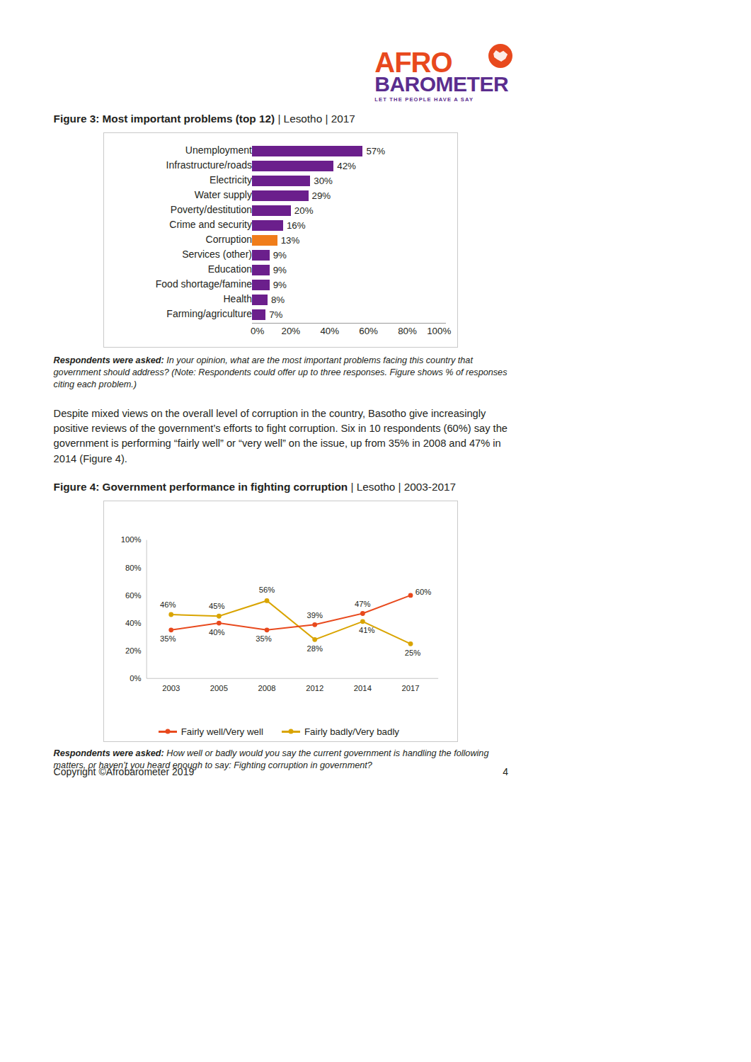AFRO BAROMETER LET THE PEOPLE HAVE A SAY
Figure 3: Most important problems (top 12) | Lesotho | 2017
| Unemployment | 57% |
| Infrastructure/roads | 42% |
| Electricity | 30% |
| Water supply | 29% |
| Poverty/destitution | 20% |
| Crime and security | 16% |
| Corruption | 13% |
| Services (other) | 9% |
| Education | 9% |
| Food shortage/famine | 9% |
| Health | 8% |
| Farming/agriculture | 7% |
| | 0% 20% 40% 60% 80% 100% |
Respondents were asked: In your opinion, what are the most important problems facing this country that government should address? (Note: Respondents could offer up to three responses. Figure shows % of responses citing each problem.)
Despite mixed views on the overall level of corruption in the country, Basotho give increasingly positive reviews of the government’s efforts to fight corruption. Six in 10 respondents (60%) say the government is performing “fairly well” or “very well” on the issue, up from 35% in 2008 and 47% in 2014 (Figure 4).
Figure 4: Government performance in fighting corruption | Lesotho | 2003-2017
100% 80% 60% 40% 20% 0% 2003 2005 2008 2012 2014 2017 46% 45% 56% 28% 41% 25% 35% 40% 35% 39% 47% 60%
Fairly well/Very well
Fairly badly/Very badly
Respondents were asked: How well or badly would you say the current government is handling the following matters, or haven’t you heard enough to say: Fighting corruption in government?
Copyright ©Afrobarometer 2019 4